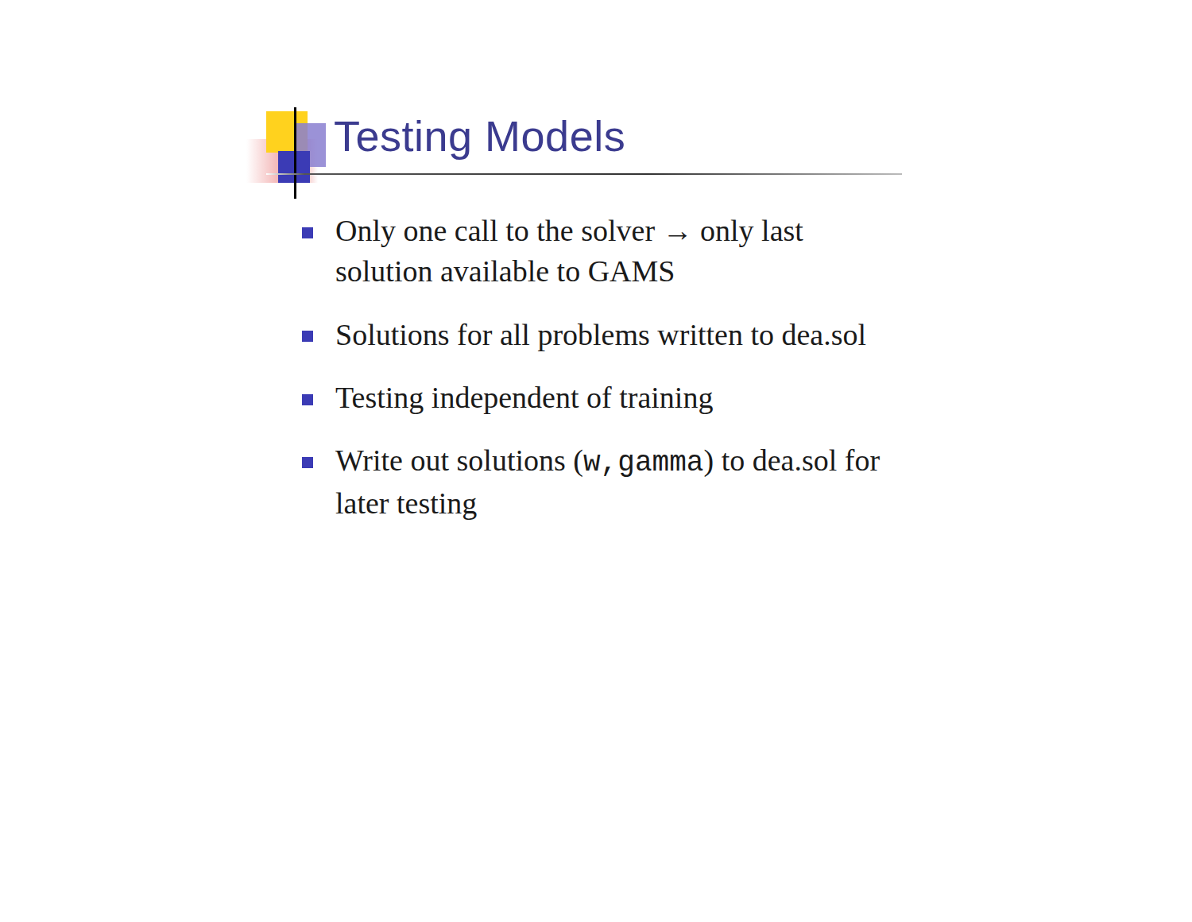Testing Models
Only one call to the solver → only last solution available to GAMS
Solutions for all problems written to dea.sol
Testing independent of training
Write out solutions (w,gamma) to dea.sol for later testing